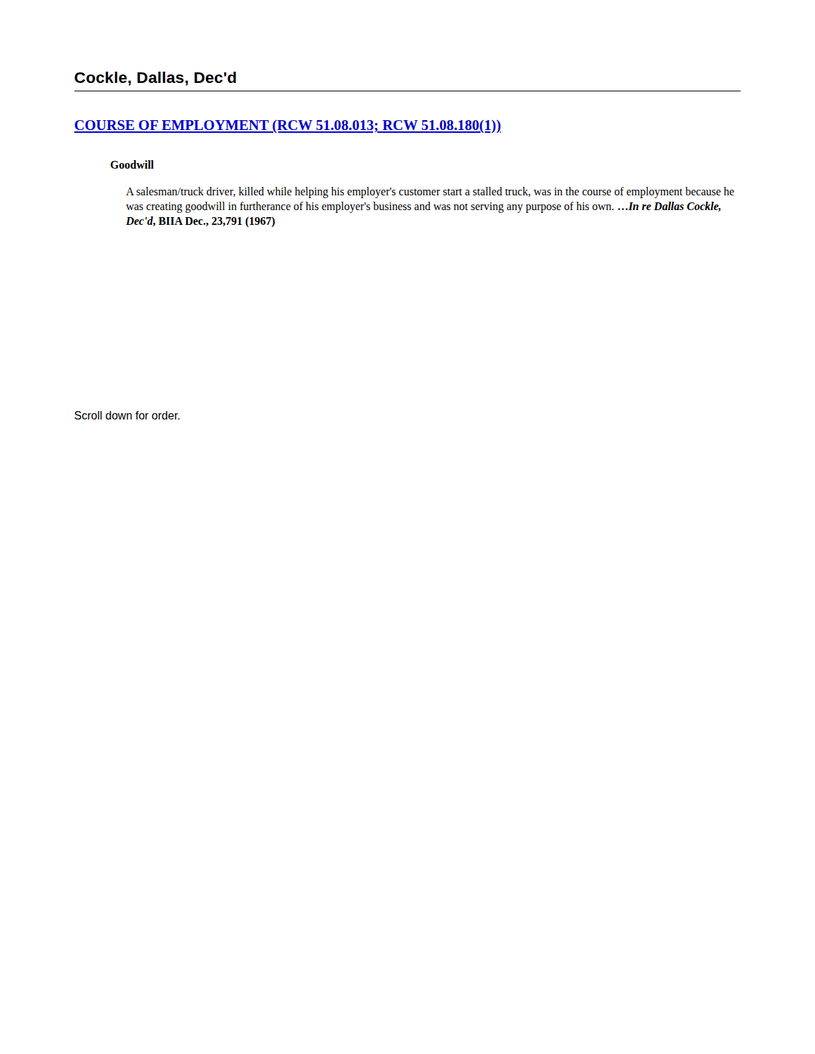Cockle, Dallas, Dec'd
COURSE OF EMPLOYMENT (RCW 51.08.013; RCW 51.08.180(1))
Goodwill
A salesman/truck driver, killed while helping his employer's customer start a stalled truck, was in the course of employment because he was creating goodwill in furtherance of his employer's business and was not serving any purpose of his own. …In re Dallas Cockle, Dec'd, BIIA Dec., 23,791 (1967)
Scroll down for order.